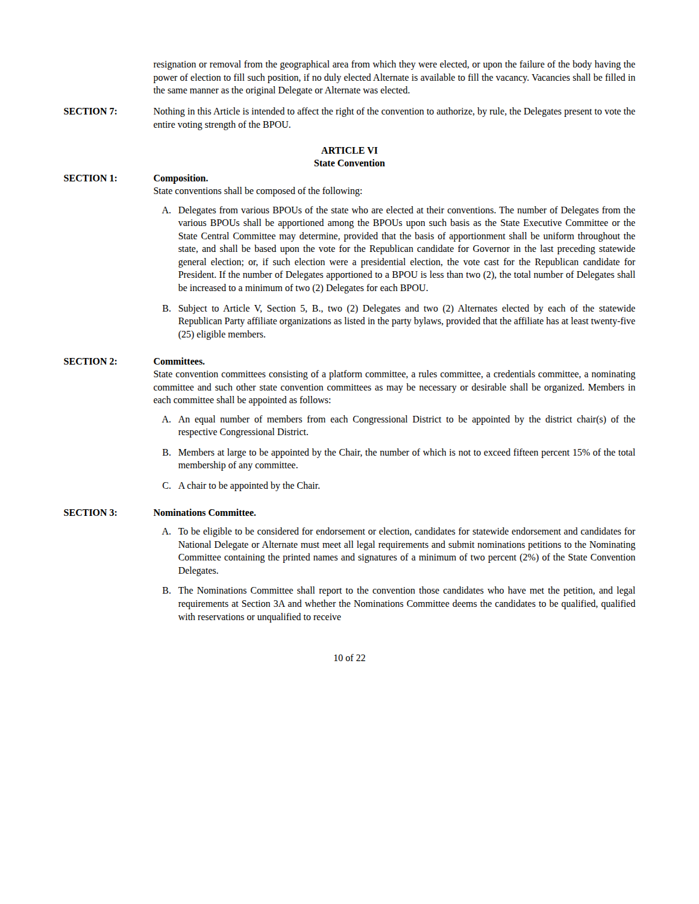resignation or removal from the geographical area from which they were elected, or upon the failure of the body having the power of election to fill such position, if no duly elected Alternate is available to fill the vacancy. Vacancies shall be filled in the same manner as the original Delegate or Alternate was elected.
SECTION 7:
Nothing in this Article is intended to affect the right of the convention to authorize, by rule, the Delegates present to vote the entire voting strength of the BPOU.
ARTICLE VI State Convention
SECTION 1:
Composition.
State conventions shall be composed of the following:
Delegates from various BPOUs of the state who are elected at their conventions. The number of Delegates from the various BPOUs shall be apportioned among the BPOUs upon such basis as the State Executive Committee or the State Central Committee may determine, provided that the basis of apportionment shall be uniform throughout the state, and shall be based upon the vote for the Republican candidate for Governor in the last preceding statewide general election; or, if such election were a presidential election, the vote cast for the Republican candidate for President. If the number of Delegates apportioned to a BPOU is less than two (2), the total number of Delegates shall be increased to a minimum of two (2) Delegates for each BPOU.
Subject to Article V, Section 5, B., two (2) Delegates and two (2) Alternates elected by each of the statewide Republican Party affiliate organizations as listed in the party bylaws, provided that the affiliate has at least twenty-five (25) eligible members.
SECTION 2:
Committees.
State convention committees consisting of a platform committee, a rules committee, a credentials committee, a nominating committee and such other state convention committees as may be necessary or desirable shall be organized. Members in each committee shall be appointed as follows:
An equal number of members from each Congressional District to be appointed by the district chair(s) of the respective Congressional District.
Members at large to be appointed by the Chair, the number of which is not to exceed fifteen percent 15% of the total membership of any committee.
A chair to be appointed by the Chair.
SECTION 3:
Nominations Committee.
To be eligible to be considered for endorsement or election, candidates for statewide endorsement and candidates for National Delegate or Alternate must meet all legal requirements and submit nominations petitions to the Nominating Committee containing the printed names and signatures of a minimum of two percent (2%) of the State Convention Delegates.
The Nominations Committee shall report to the convention those candidates who have met the petition, and legal requirements at Section 3A and whether the Nominations Committee deems the candidates to be qualified, qualified with reservations or unqualified to receive
10 of 22